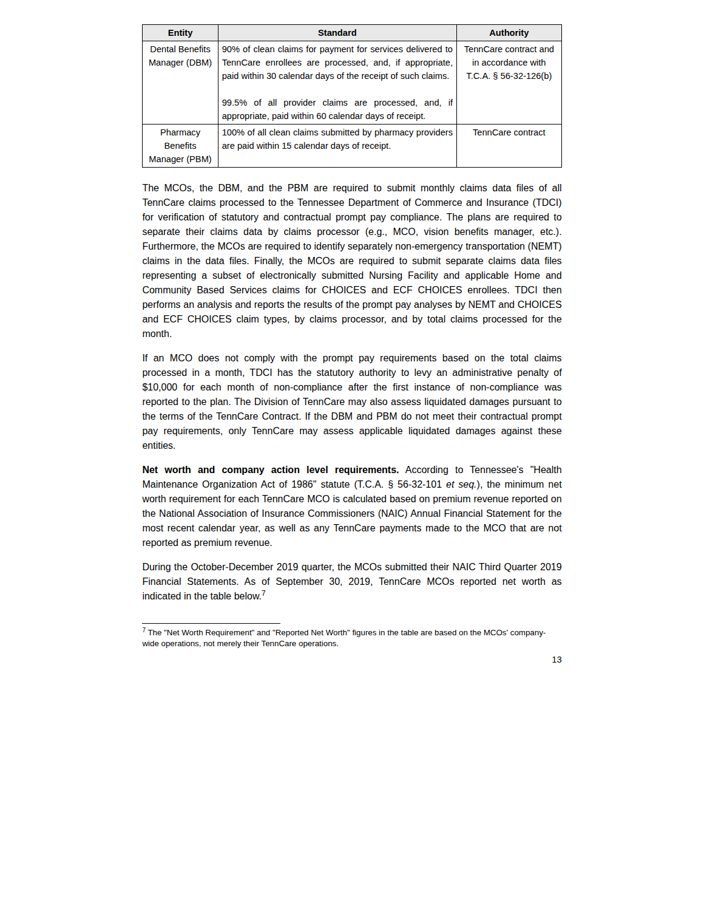| Entity | Standard | Authority |
| --- | --- | --- |
| Dental Benefits Manager (DBM) | 90% of clean claims for payment for services delivered to TennCare enrollees are processed, and, if appropriate, paid within 30 calendar days of the receipt of such claims. 99.5% of all provider claims are processed, and, if appropriate, paid within 60 calendar days of receipt. | TennCare contract and in accordance with T.C.A. § 56-32-126(b) |
| Pharmacy Benefits Manager (PBM) | 100% of all clean claims submitted by pharmacy providers are paid within 15 calendar days of receipt. | TennCare contract |
The MCOs, the DBM, and the PBM are required to submit monthly claims data files of all TennCare claims processed to the Tennessee Department of Commerce and Insurance (TDCI) for verification of statutory and contractual prompt pay compliance. The plans are required to separate their claims data by claims processor (e.g., MCO, vision benefits manager, etc.). Furthermore, the MCOs are required to identify separately non-emergency transportation (NEMT) claims in the data files. Finally, the MCOs are required to submit separate claims data files representing a subset of electronically submitted Nursing Facility and applicable Home and Community Based Services claims for CHOICES and ECF CHOICES enrollees. TDCI then performs an analysis and reports the results of the prompt pay analyses by NEMT and CHOICES and ECF CHOICES claim types, by claims processor, and by total claims processed for the month.
If an MCO does not comply with the prompt pay requirements based on the total claims processed in a month, TDCI has the statutory authority to levy an administrative penalty of $10,000 for each month of non-compliance after the first instance of non-compliance was reported to the plan. The Division of TennCare may also assess liquidated damages pursuant to the terms of the TennCare Contract. If the DBM and PBM do not meet their contractual prompt pay requirements, only TennCare may assess applicable liquidated damages against these entities.
Net worth and company action level requirements. According to Tennessee's "Health Maintenance Organization Act of 1986" statute (T.C.A. § 56-32-101 et seq.), the minimum net worth requirement for each TennCare MCO is calculated based on premium revenue reported on the National Association of Insurance Commissioners (NAIC) Annual Financial Statement for the most recent calendar year, as well as any TennCare payments made to the MCO that are not reported as premium revenue.
During the October-December 2019 quarter, the MCOs submitted their NAIC Third Quarter 2019 Financial Statements. As of September 30, 2019, TennCare MCOs reported net worth as indicated in the table below.7
7 The "Net Worth Requirement" and "Reported Net Worth" figures in the table are based on the MCOs' company-wide operations, not merely their TennCare operations.
13